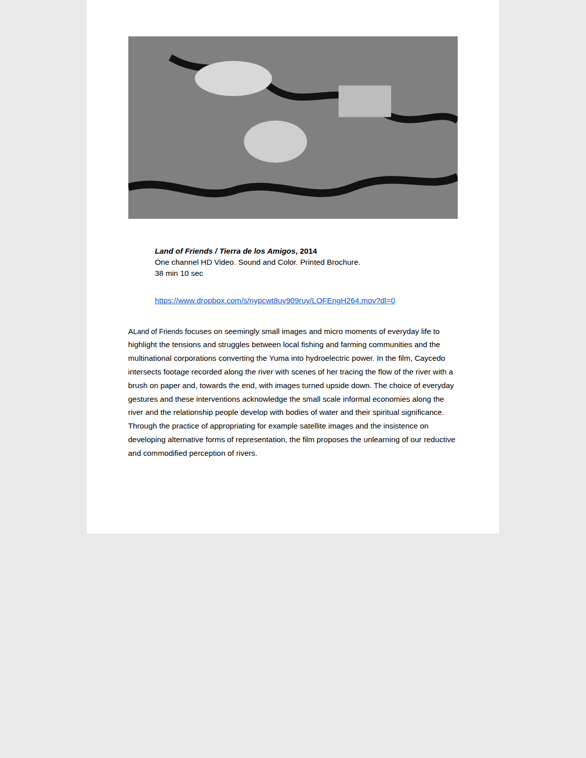Land of Friends / Tierra de los Amigos, 2014
One channel HD Video. Sound and Color. Printed Brochure.
38 min 10 sec
https://www.dropbox.com/s/nypcwt8uy909ruy/LOFEngH264.mov?dl=0
ALand of Friends focuses on seemingly small images and micro moments of everyday life to highlight the tensions and struggles between local fishing and farming communities and the multinational corporations converting the Yuma into hydroelectric power. In the film, Caycedo intersects footage recorded along the river with scenes of her tracing the flow of the river with a brush on paper and, towards the end, with images turned upside down. The choice of everyday gestures and these interventions acknowledge the small scale informal economies along the river and the relationship people develop with bodies of water and their spiritual significance. Through the practice of appropriating for example satellite images and the insistence on developing alternative forms of representation, the film proposes the unlearning of our reductive and commodified perception of rivers.